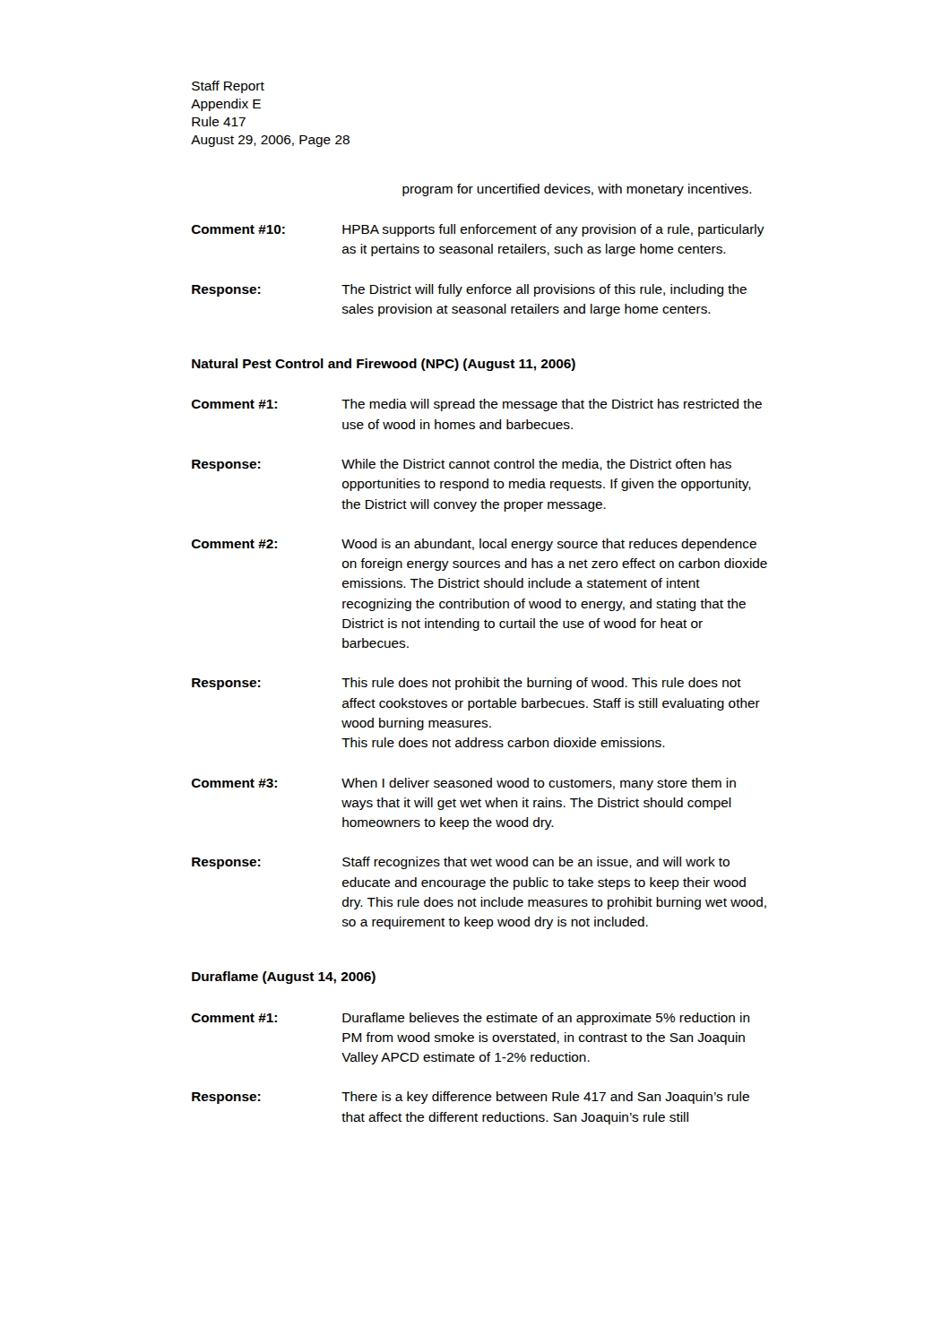Staff Report
Appendix E
Rule 417
August 29, 2006, Page 28
program for uncertified devices, with monetary incentives.
| Comment #10: | HPBA supports full enforcement of any provision of a rule, particularly as it pertains to seasonal retailers, such as large home centers. |
| Response: | The District will fully enforce all provisions of this rule, including the sales provision at seasonal retailers and large home centers. |
Natural Pest Control and Firewood (NPC) (August 11, 2006)
| Comment #1: | The media will spread the message that the District has restricted the use of wood in homes and barbecues. |
| Response: | While the District cannot control the media, the District often has opportunities to respond to media requests. If given the opportunity, the District will convey the proper message. |
| Comment #2: | Wood is an abundant, local energy source that reduces dependence on foreign energy sources and has a net zero effect on carbon dioxide emissions. The District should include a statement of intent recognizing the contribution of wood to energy, and stating that the District is not intending to curtail the use of wood for heat or barbecues. |
| Response: | This rule does not prohibit the burning of wood. This rule does not affect cookstoves or portable barbecues. Staff is still evaluating other wood burning measures. This rule does not address carbon dioxide emissions. |
| Comment #3: | When I deliver seasoned wood to customers, many store them in ways that it will get wet when it rains. The District should compel homeowners to keep the wood dry. |
| Response: | Staff recognizes that wet wood can be an issue, and will work to educate and encourage the public to take steps to keep their wood dry. This rule does not include measures to prohibit burning wet wood, so a requirement to keep wood dry is not included. |
Duraflame (August 14, 2006)
| Comment #1: | Duraflame believes the estimate of an approximate 5% reduction in PM from wood smoke is overstated, in contrast to the San Joaquin Valley APCD estimate of 1-2% reduction. |
| Response: | There is a key difference between Rule 417 and San Joaquin’s rule that affect the different reductions. San Joaquin’s rule still |